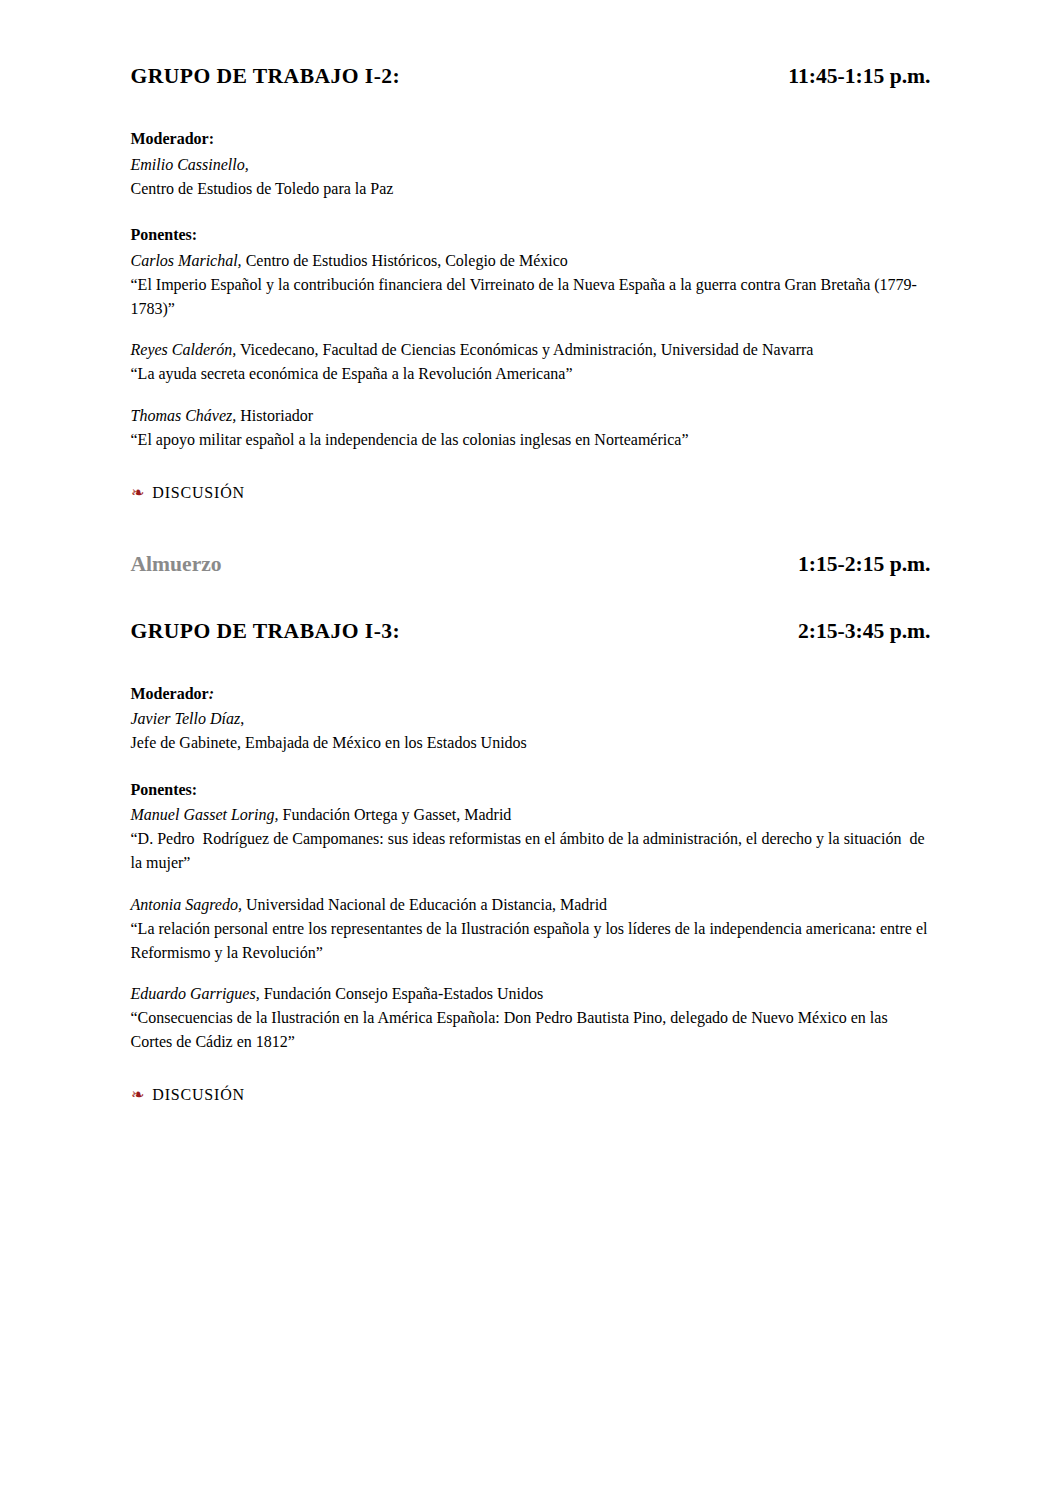GRUPO DE TRABAJO I-2: 11:45-1:15 p.m.
Moderador:
Emilio Cassinello,
Centro de Estudios de Toledo para la Paz
Ponentes:
Carlos Marichal, Centro de Estudios Históricos, Colegio de México
“El Imperio Español y la contribución financiera del Virreinato de la Nueva España a la guerra contra Gran Bretaña (1779-1783)”
Reyes Calderón, Vicedecano, Facultad de Ciencias Económicas y Administración, Universidad de Navarra
“La ayuda secreta económica de España a la Revolución Americana”
Thomas Chávez, Historiador
“El apoyo militar español a la independencia de las colonias inglesas en Norteamérica”
❧DISCUSIÓN
Almuerzo 1:15-2:15 p.m.
GRUPO DE TRABAJO I-3: 2:15-3:45 p.m.
Moderador:
Javier Tello Díaz,
Jefe de Gabinete, Embajada de México en los Estados Unidos
Ponentes:
Manuel Gasset Loring, Fundación Ortega y Gasset, Madrid
“D. Pedro Rodríguez de Campomanes: sus ideas reformistas en el ámbito de la administración, el derecho y la situación de la mujer”
Antonia Sagredo, Universidad Nacional de Educación a Distancia, Madrid
“La relación personal entre los representantes de la Ilustración española y los líderes de la independencia americana: entre el Reformismo y la Revolución”
Eduardo Garrigues, Fundación Consejo España-Estados Unidos
“Consecuencias de la Ilustración en la América Española: Don Pedro Bautista Pino, delegado de Nuevo México en las Cortes de Cádiz en 1812”
❧DISCUSIÓN